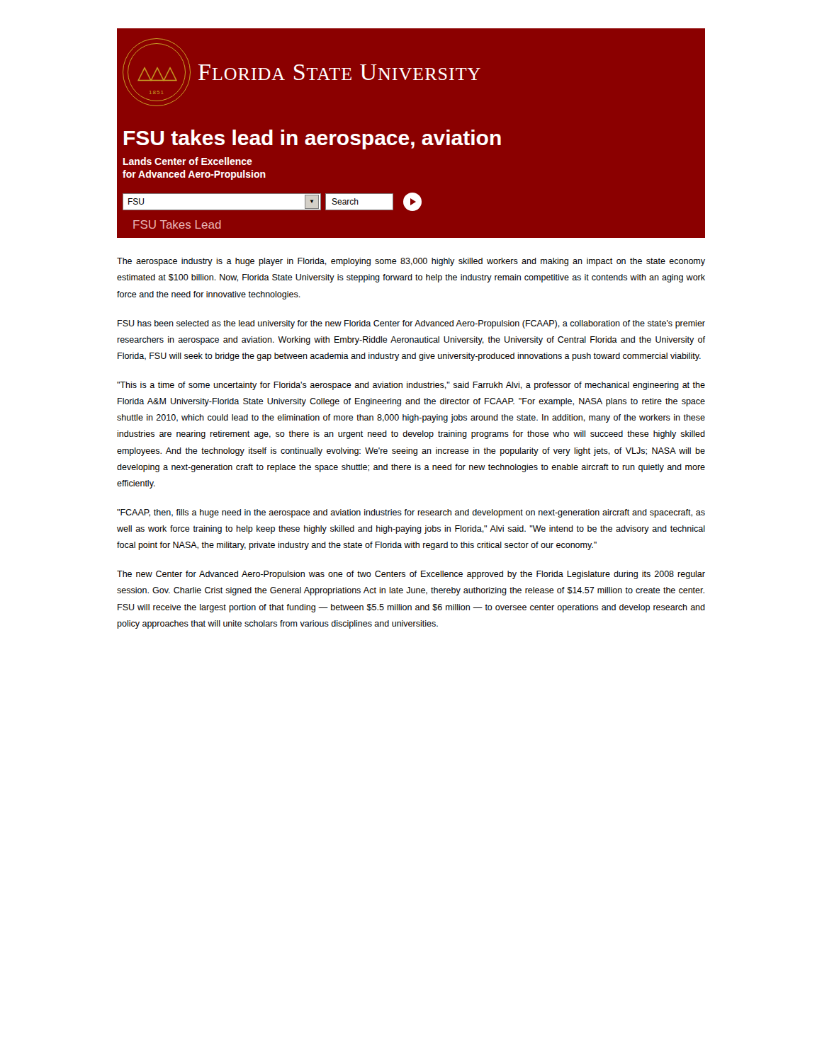△△△
1851
FLORIDA STATE UNIVERSITY
FSU takes lead in aerospace, aviation
Lands Center of Excellence
for Advanced Aero-Propulsion
FSU ▼
Search
FSU Takes Lead
The aerospace industry is a huge player in Florida, employing some 83,000 highly skilled workers and making an impact on the state economy estimated at $100 billion. Now, Florida State University is stepping forward to help the industry remain competitive as it contends with an aging work force and the need for innovative technologies.
FSU has been selected as the lead university for the new Florida Center for Advanced Aero-Propulsion (FCAAP), a collaboration of the state's premier researchers in aerospace and aviation. Working with Embry-Riddle Aeronautical University, the University of Central Florida and the University of Florida, FSU will seek to bridge the gap between academia and industry and give university-produced innovations a push toward commercial viability.
"This is a time of some uncertainty for Florida's aerospace and aviation industries," said Farrukh Alvi, a professor of mechanical engineering at the Florida A&M University-Florida State University College of Engineering and the director of FCAAP. "For example, NASA plans to retire the space shuttle in 2010, which could lead to the elimination of more than 8,000 high-paying jobs around the state. In addition, many of the workers in these industries are nearing retirement age, so there is an urgent need to develop training programs for those who will succeed these highly skilled employees. And the technology itself is continually evolving: We're seeing an increase in the popularity of very light jets, of VLJs; NASA will be developing a next-generation craft to replace the space shuttle; and there is a need for new technologies to enable aircraft to run quietly and more efficiently.
"FCAAP, then, fills a huge need in the aerospace and aviation industries for research and development on next-generation aircraft and spacecraft, as well as work force training to help keep these highly skilled and high-paying jobs in Florida," Alvi said. "We intend to be the advisory and technical focal point for NASA, the military, private industry and the state of Florida with regard to this critical sector of our economy."
The new Center for Advanced Aero-Propulsion was one of two Centers of Excellence approved by the Florida Legislature during its 2008 regular session. Gov. Charlie Crist signed the General Appropriations Act in late June, thereby authorizing the release of $14.57 million to create the center. FSU will receive the largest portion of that funding — between $5.5 million and $6 million — to oversee center operations and develop research and policy approaches that will unite scholars from various disciplines and universities.